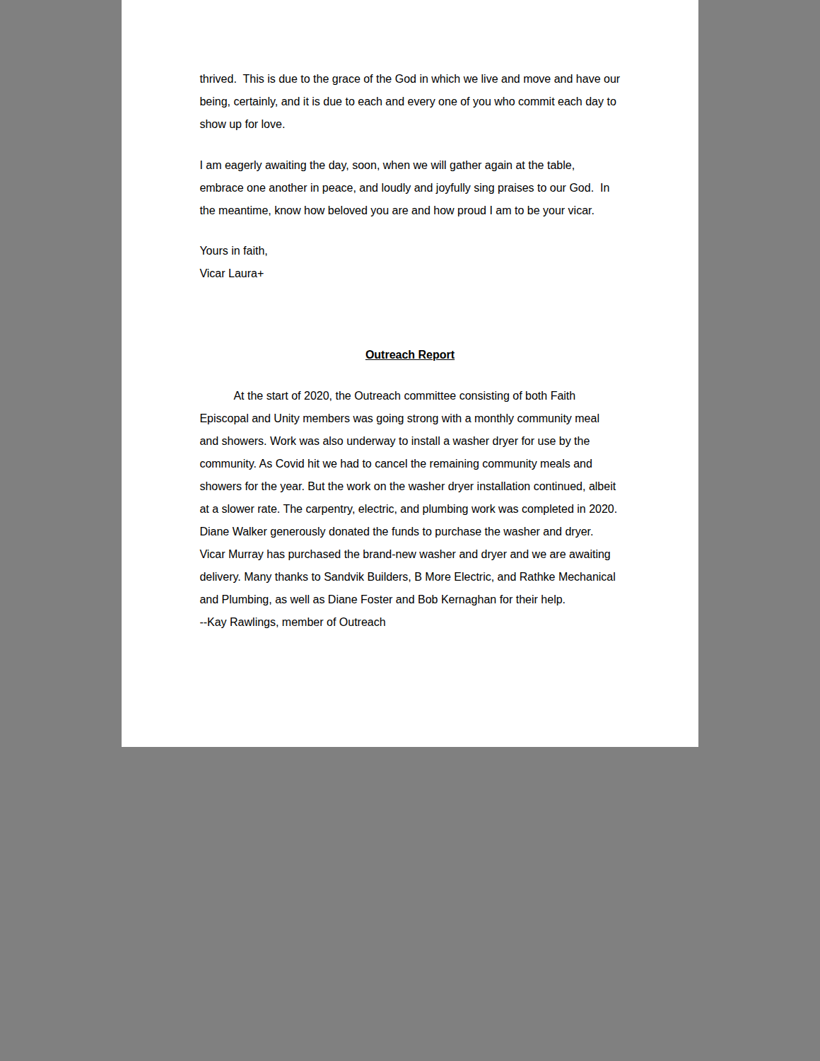thrived. This is due to the grace of the God in which we live and move and have our being, certainly, and it is due to each and every one of you who commit each day to show up for love.
I am eagerly awaiting the day, soon, when we will gather again at the table, embrace one another in peace, and loudly and joyfully sing praises to our God. In the meantime, know how beloved you are and how proud I am to be your vicar.
Yours in faith,
Vicar Laura+
Outreach Report
At the start of 2020, the Outreach committee consisting of both Faith Episcopal and Unity members was going strong with a monthly community meal and showers. Work was also underway to install a washer dryer for use by the community. As Covid hit we had to cancel the remaining community meals and showers for the year. But the work on the washer dryer installation continued, albeit at a slower rate. The carpentry, electric, and plumbing work was completed in 2020. Diane Walker generously donated the funds to purchase the washer and dryer. Vicar Murray has purchased the brand-new washer and dryer and we are awaiting delivery. Many thanks to Sandvik Builders, B More Electric, and Rathke Mechanical and Plumbing, as well as Diane Foster and Bob Kernaghan for their help.
--Kay Rawlings, member of Outreach